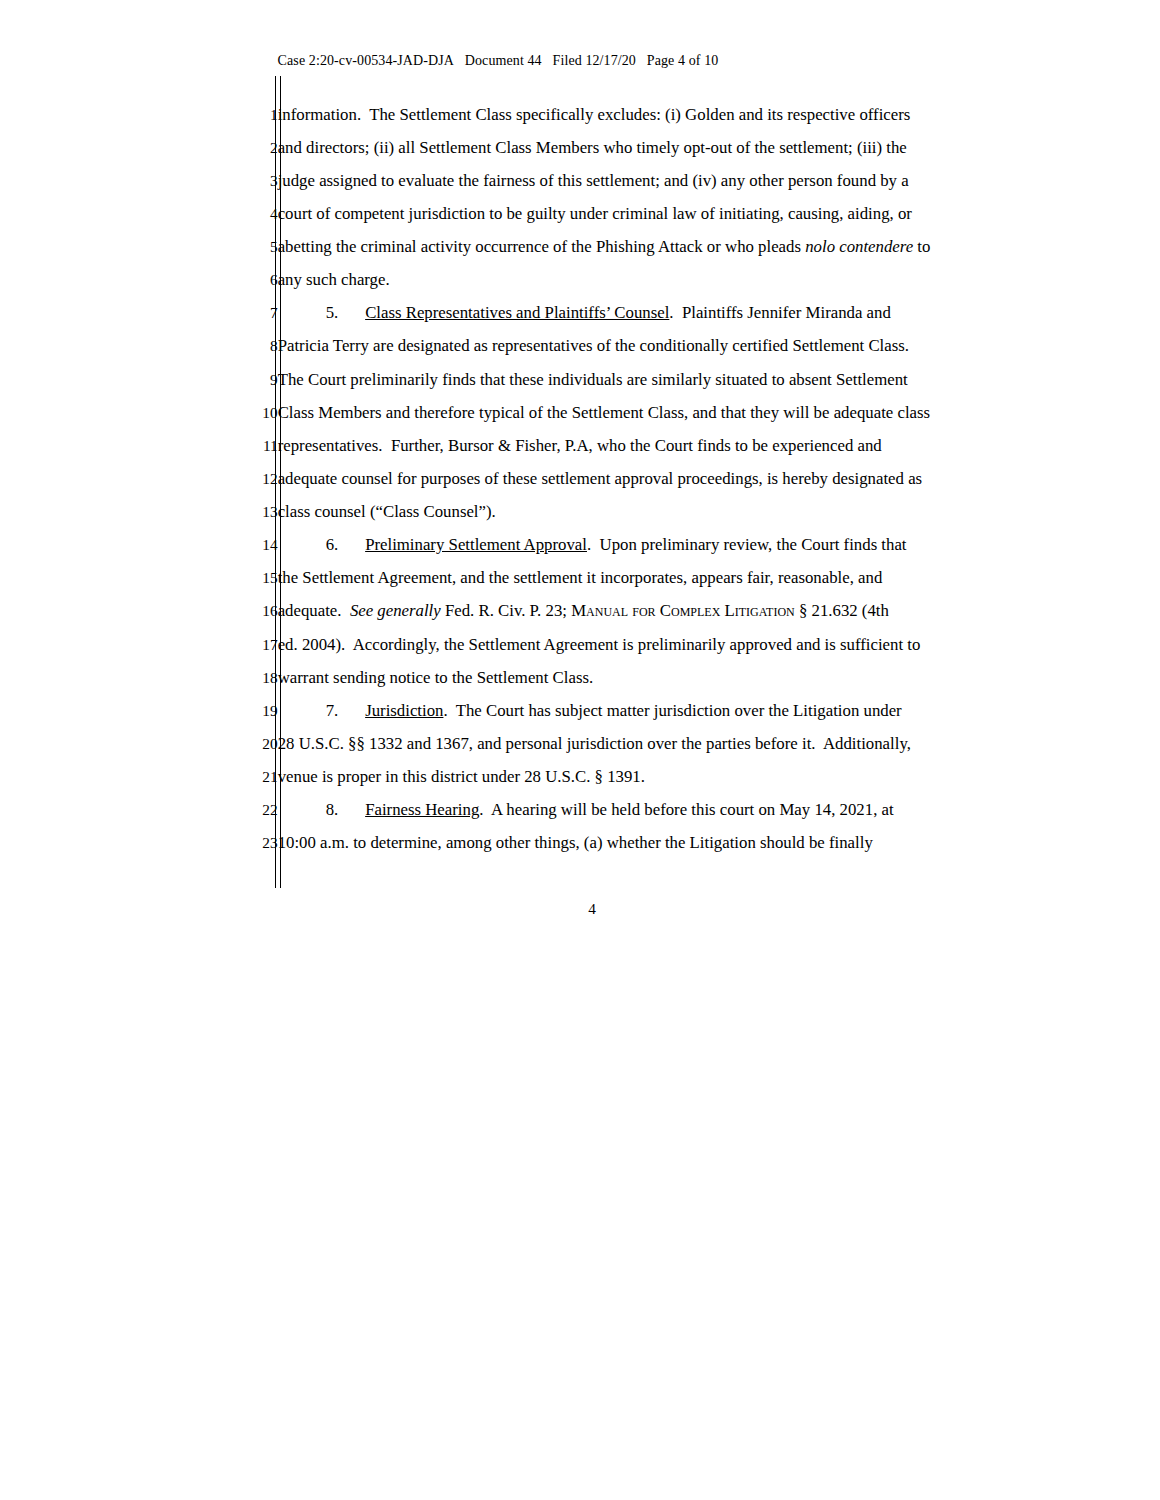Case 2:20-cv-00534-JAD-DJA Document 44 Filed 12/17/20 Page 4 of 10
| 1 | information. The Settlement Class specifically excludes: (i) Golden and its respective officers |
| 2 | and directors; (ii) all Settlement Class Members who timely opt-out of the settlement; (iii) the |
| 3 | judge assigned to evaluate the fairness of this settlement; and (iv) any other person found by a |
| 4 | court of competent jurisdiction to be guilty under criminal law of initiating, causing, aiding, or |
| 5 | abetting the criminal activity occurrence of the Phishing Attack or who pleads nolo contendere to |
| 6 | any such charge. |
| 7 | 5. Class Representatives and Plaintiffs’ Counsel . Plaintiffs Jennifer Miranda and |
| 8 | Patricia Terry are designated as representatives of the conditionally certified Settlement Class. |
| 9 | The Court preliminarily finds that these individuals are similarly situated to absent Settlement |
| 10 | Class Members and therefore typical of the Settlement Class, and that they will be adequate class |
| 11 | representatives. Further, Bursor & Fisher, P.A, who the Court finds to be experienced and |
| 12 | adequate counsel for purposes of these settlement approval proceedings, is hereby designated as |
| 13 | class counsel (“Class Counsel”). |
| 14 | 6. Preliminary Settlement Approval . Upon preliminary review, the Court finds that |
| 15 | the Settlement Agreement, and the settlement it incorporates, appears fair, reasonable, and |
| 16 | adequate. See generally Fed. R. Civ. P. 23; Manual for Complex Litigation § 21.632 (4th |
| 17 | ed. 2004). Accordingly, the Settlement Agreement is preliminarily approved and is sufficient to |
| 18 | warrant sending notice to the Settlement Class. |
| 19 | 7. Jurisdiction . The Court has subject matter jurisdiction over the Litigation under |
| 20 | 28 U.S.C. §§ 1332 and 1367, and personal jurisdiction over the parties before it. Additionally, |
| 21 | venue is proper in this district under 28 U.S.C. § 1391. |
| 22 | 8. Fairness Hearing . A hearing will be held before this court on May 14, 2021, at |
| 23 | 10:00 a.m. to determine, among other things, (a) whether the Litigation should be finally |
4